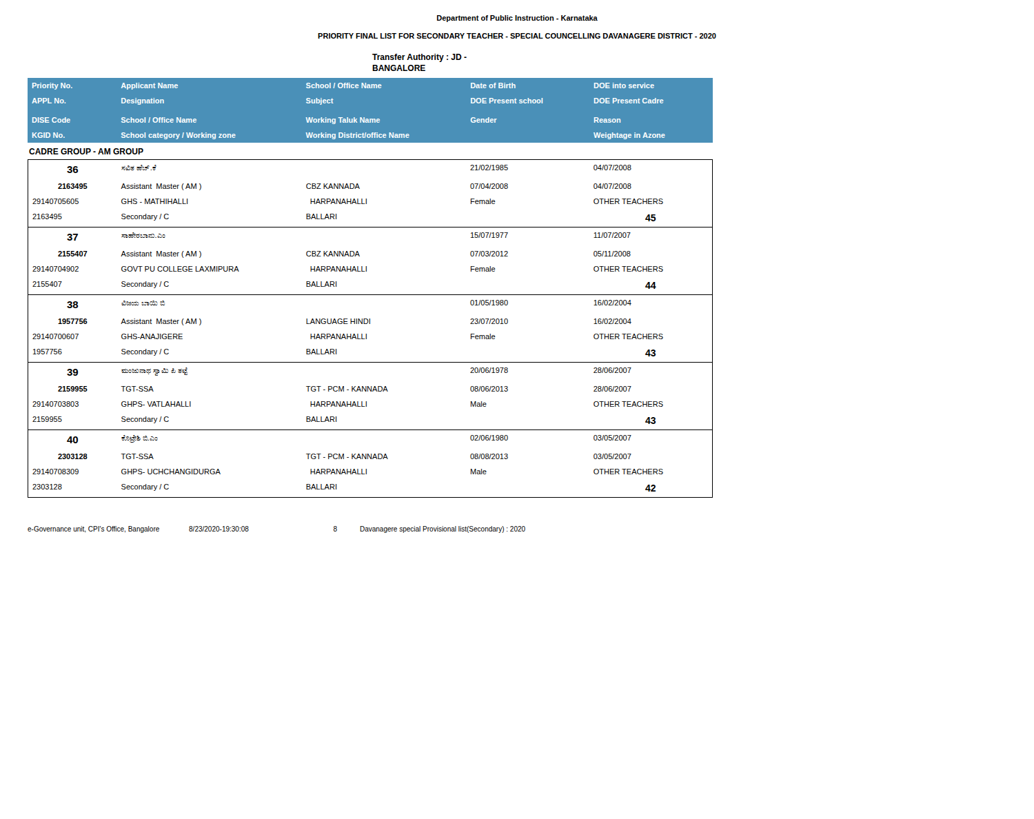Department of Public Instruction - Karnataka
PRIORITY FINAL LIST FOR SECONDARY TEACHER - SPECIAL COUNCELLING DAVANAGERE DISTRICT - 2020
Transfer Authority : JD -
BANGALORE
| Priority No. | Applicant Name | School / Office Name | Date of Birth | DOE into service |
| --- | --- | --- | --- | --- |
| APPL No. | Designation | Subject | DOE Present school | DOE Present Cadre |
| DISE Code | School / Office Name | Working Taluk Name | Gender | Reason |
| KGID No. | School category / Working zone | Working District/office Name | | Weightage in Azone |
CADRE GROUP - AM GROUP
| 36 | ಸವಿತ ಹೆಚ್.ಕೆ | | 21/02/1985 | 04/07/2008 |
| 2163495 | Assistant Master ( AM ) | CBZ KANNADA | 07/04/2008 | 04/07/2008 |
| 29140705605 | GHS - MATHIHALLI | HARPANAHALLI | Female | OTHER TEACHERS |
| 2163495 | Secondary / C | BALLARI | | 45 |
| 37 | ಸಾಹೇರಬಾನು.ಎಂ | | 15/07/1977 | 11/07/2007 |
| 2155407 | Assistant Master ( AM ) | CBZ KANNADA | 07/03/2012 | 05/11/2008 |
| 29140704902 | GOVT PU COLLEGE LAXMIPURA | HARPANAHALLI | Female | OTHER TEACHERS |
| 2155407 | Secondary / C | BALLARI | | 44 |
| 38 | ವಿಜಯ ಬಾಯಿ ಬಿ | | 01/05/1980 | 16/02/2004 |
| 1957756 | Assistant Master ( AM ) | LANGUAGE HINDI | 23/07/2010 | 16/02/2004 |
| 29140700607 | GHS-ANAJIGERE | HARPANAHALLI | Female | OTHER TEACHERS |
| 1957756 | Secondary / C | BALLARI | | 43 |
| 39 | ಮಂಜುನಾಥ ಸ್ವಾಮಿ ಪಿ ತಟ್ಟೆ | | 20/06/1978 | 28/06/2007 |
| 2159955 | TGT-SSA | TGT - PCM - KANNADA | 08/06/2013 | 28/06/2007 |
| 29140703803 | GHPS- VATLAHALLI | HARPANAHALLI | Male | OTHER TEACHERS |
| 2159955 | Secondary / C | BALLARI | | 43 |
| 40 | ಕೊಟ್ರೇಶಿ ಬಿ.ಎಂ | | 02/06/1980 | 03/05/2007 |
| 2303128 | TGT-SSA | TGT - PCM - KANNADA | 08/08/2013 | 03/05/2007 |
| 29140708309 | GHPS- UCHCHANGIDURGA | HARPANAHALLI | Male | OTHER TEACHERS |
| 2303128 | Secondary / C | BALLARI | | 42 |
e-Governance unit, CPI's Office, Bangalore 8/23/2020-19:30:08 8 Davanagere special Provisional list(Secondary) : 2020